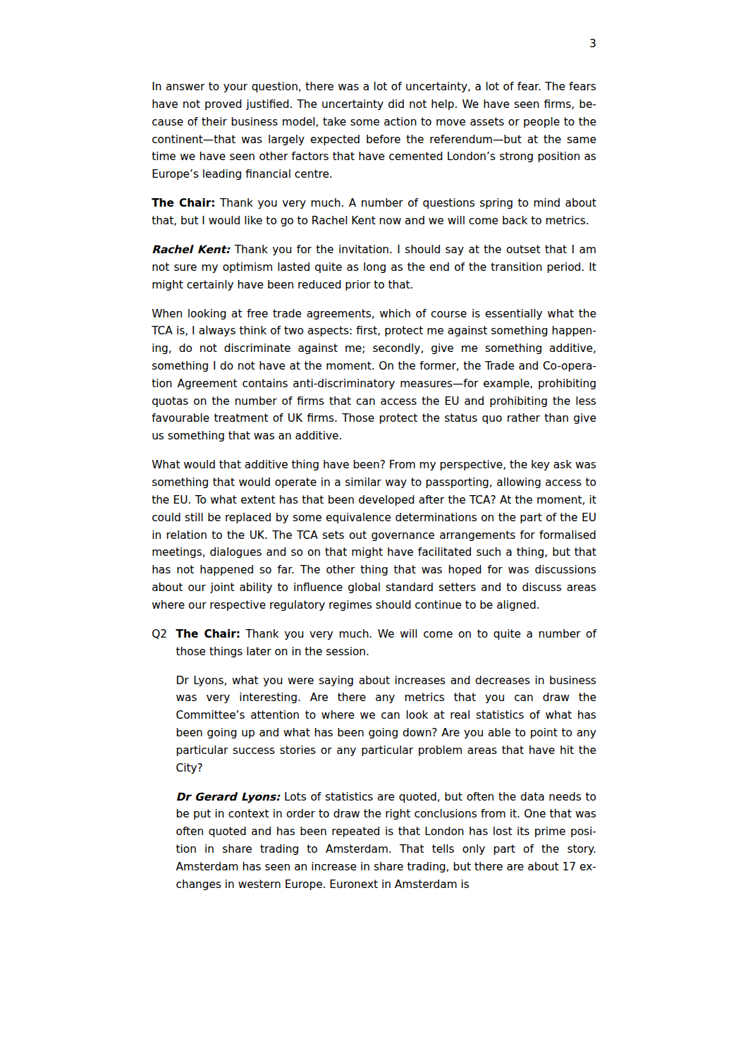3
In answer to your question, there was a lot of uncertainty, a lot of fear. The fears have not proved justified. The uncertainty did not help. We have seen firms, because of their business model, take some action to move assets or people to the continent—that was largely expected before the referendum—but at the same time we have seen other factors that have cemented London’s strong position as Europe’s leading financial centre.
The Chair: Thank you very much. A number of questions spring to mind about that, but I would like to go to Rachel Kent now and we will come back to metrics.
Rachel Kent: Thank you for the invitation. I should say at the outset that I am not sure my optimism lasted quite as long as the end of the transition period. It might certainly have been reduced prior to that.
When looking at free trade agreements, which of course is essentially what the TCA is, I always think of two aspects: first, protect me against something happening, do not discriminate against me; secondly, give me something additive, something I do not have at the moment. On the former, the Trade and Co-operation Agreement contains anti-discriminatory measures—for example, prohibiting quotas on the number of firms that can access the EU and prohibiting the less favourable treatment of UK firms. Those protect the status quo rather than give us something that was an additive.
What would that additive thing have been? From my perspective, the key ask was something that would operate in a similar way to passporting, allowing access to the EU. To what extent has that been developed after the TCA? At the moment, it could still be replaced by some equivalence determinations on the part of the EU in relation to the UK. The TCA sets out governance arrangements for formalised meetings, dialogues and so on that might have facilitated such a thing, but that has not happened so far. The other thing that was hoped for was discussions about our joint ability to influence global standard setters and to discuss areas where our respective regulatory regimes should continue to be aligned.
Q2
The Chair: Thank you very much. We will come on to quite a number of those things later on in the session.
Dr Lyons, what you were saying about increases and decreases in business was very interesting. Are there any metrics that you can draw the Committee’s attention to where we can look at real statistics of what has been going up and what has been going down? Are you able to point to any particular success stories or any particular problem areas that have hit the City?
Dr Gerard Lyons: Lots of statistics are quoted, but often the data needs to be put in context in order to draw the right conclusions from it. One that was often quoted and has been repeated is that London has lost its prime position in share trading to Amsterdam. That tells only part of the story. Amsterdam has seen an increase in share trading, but there are about 17 exchanges in western Europe. Euronext in Amsterdam is